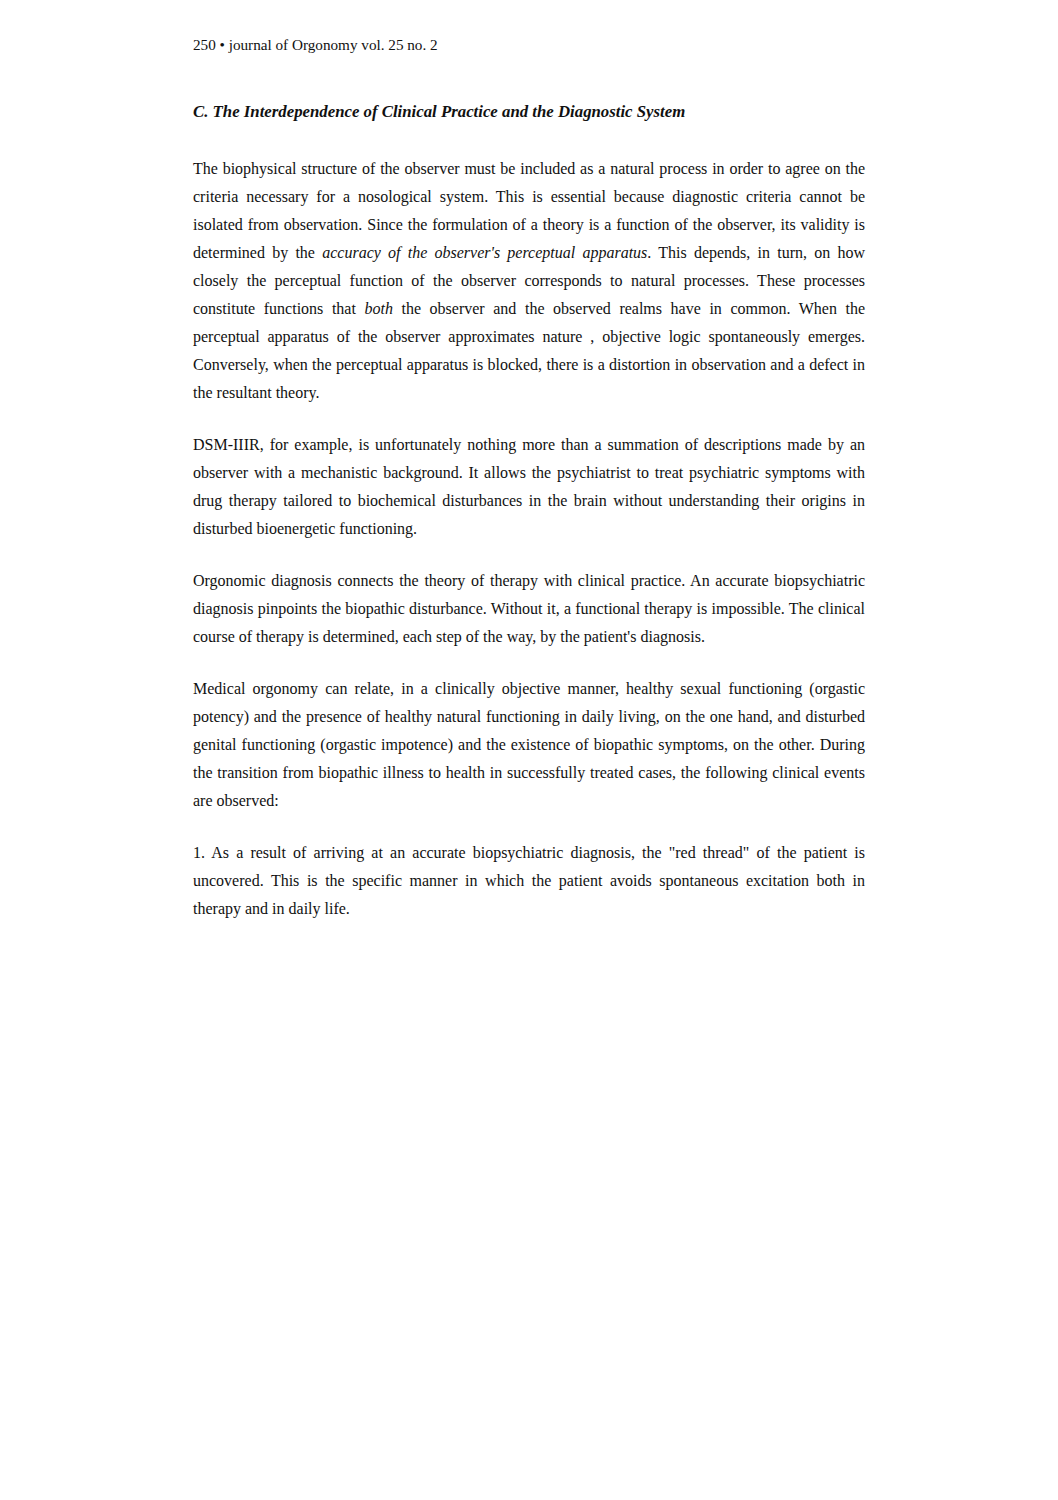250 • journal of Orgonomy vol. 25 no. 2
C. The Interdependence of Clinical Practice and the Diagnostic System
The biophysical structure of the observer must be included as a natural process in order to agree on the criteria necessary for a nosological system. This is essential because diagnostic criteria cannot be isolated from observation. Since the formulation of a theory is a function of the observer, its validity is determined by the accuracy of the observer's perceptual apparatus. This depends, in turn, on how closely the perceptual function of the observer corresponds to natural processes. These processes constitute functions that both the observer and the observed realms have in common. When the perceptual apparatus of the observer approximates nature , objective logic spontaneously emerges. Conversely, when the perceptual apparatus is blocked, there is a distortion in observation and a defect in the resultant theory.
DSM-IIIR, for example, is unfortunately nothing more than a summation of descriptions made by an observer with a mechanistic background. It allows the psychiatrist to treat psychiatric symptoms with drug therapy tailored to biochemical disturbances in the brain without understanding their origins in disturbed bioenergetic functioning.
Orgonomic diagnosis connects the theory of therapy with clinical practice. An accurate biopsychiatric diagnosis pinpoints the biopathic disturbance. Without it, a functional therapy is impossible. The clinical course of therapy is determined, each step of the way, by the patient's diagnosis.
Medical orgonomy can relate, in a clinically objective manner, healthy sexual functioning (orgastic potency) and the presence of healthy natural functioning in daily living, on the one hand, and disturbed genital functioning (orgastic impotence) and the existence of biopathic symptoms, on the other. During the transition from biopathic illness to health in successfully treated cases, the following clinical events are observed:
1. As a result of arriving at an accurate biopsychiatric diagnosis, the "red thread" of the patient is uncovered. This is the specific manner in which the patient avoids spontaneous excitation both in therapy and in daily life.